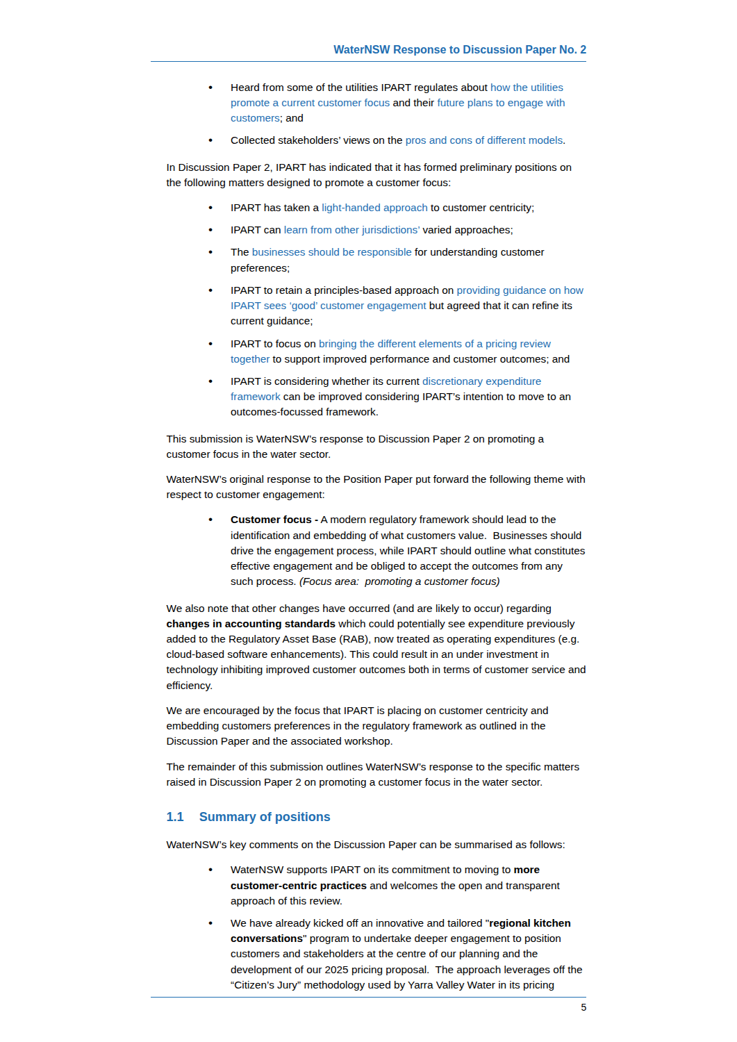WaterNSW Response to Discussion Paper No. 2
Heard from some of the utilities IPART regulates about how the utilities promote a current customer focus and their future plans to engage with customers; and
Collected stakeholders’ views on the pros and cons of different models.
In Discussion Paper 2, IPART has indicated that it has formed preliminary positions on the following matters designed to promote a customer focus:
IPART has taken a light-handed approach to customer centricity;
IPART can learn from other jurisdictions’ varied approaches;
The businesses should be responsible for understanding customer preferences;
IPART to retain a principles-based approach on providing guidance on how IPART sees ‘good’ customer engagement but agreed that it can refine its current guidance;
IPART to focus on bringing the different elements of a pricing review together to support improved performance and customer outcomes; and
IPART is considering whether its current discretionary expenditure framework can be improved considering IPART’s intention to move to an outcomes-focussed framework.
This submission is WaterNSW’s response to Discussion Paper 2 on promoting a customer focus in the water sector.
WaterNSW’s original response to the Position Paper put forward the following theme with respect to customer engagement:
Customer focus - A modern regulatory framework should lead to the identification and embedding of what customers value. Businesses should drive the engagement process, while IPART should outline what constitutes effective engagement and be obliged to accept the outcomes from any such process. (Focus area: promoting a customer focus)
We also note that other changes have occurred (and are likely to occur) regarding changes in accounting standards which could potentially see expenditure previously added to the Regulatory Asset Base (RAB), now treated as operating expenditures (e.g. cloud-based software enhancements). This could result in an under investment in technology inhibiting improved customer outcomes both in terms of customer service and efficiency.
We are encouraged by the focus that IPART is placing on customer centricity and embedding customers preferences in the regulatory framework as outlined in the Discussion Paper and the associated workshop.
The remainder of this submission outlines WaterNSW’s response to the specific matters raised in Discussion Paper 2 on promoting a customer focus in the water sector.
1.1 Summary of positions
WaterNSW’s key comments on the Discussion Paper can be summarised as follows:
WaterNSW supports IPART on its commitment to moving to more customer-centric practices and welcomes the open and transparent approach of this review.
We have already kicked off an innovative and tailored "regional kitchen conversations" program to undertake deeper engagement to position customers and stakeholders at the centre of our planning and the development of our 2025 pricing proposal. The approach leverages off the “Citizen’s Jury” methodology used by Yarra Valley Water in its pricing
5